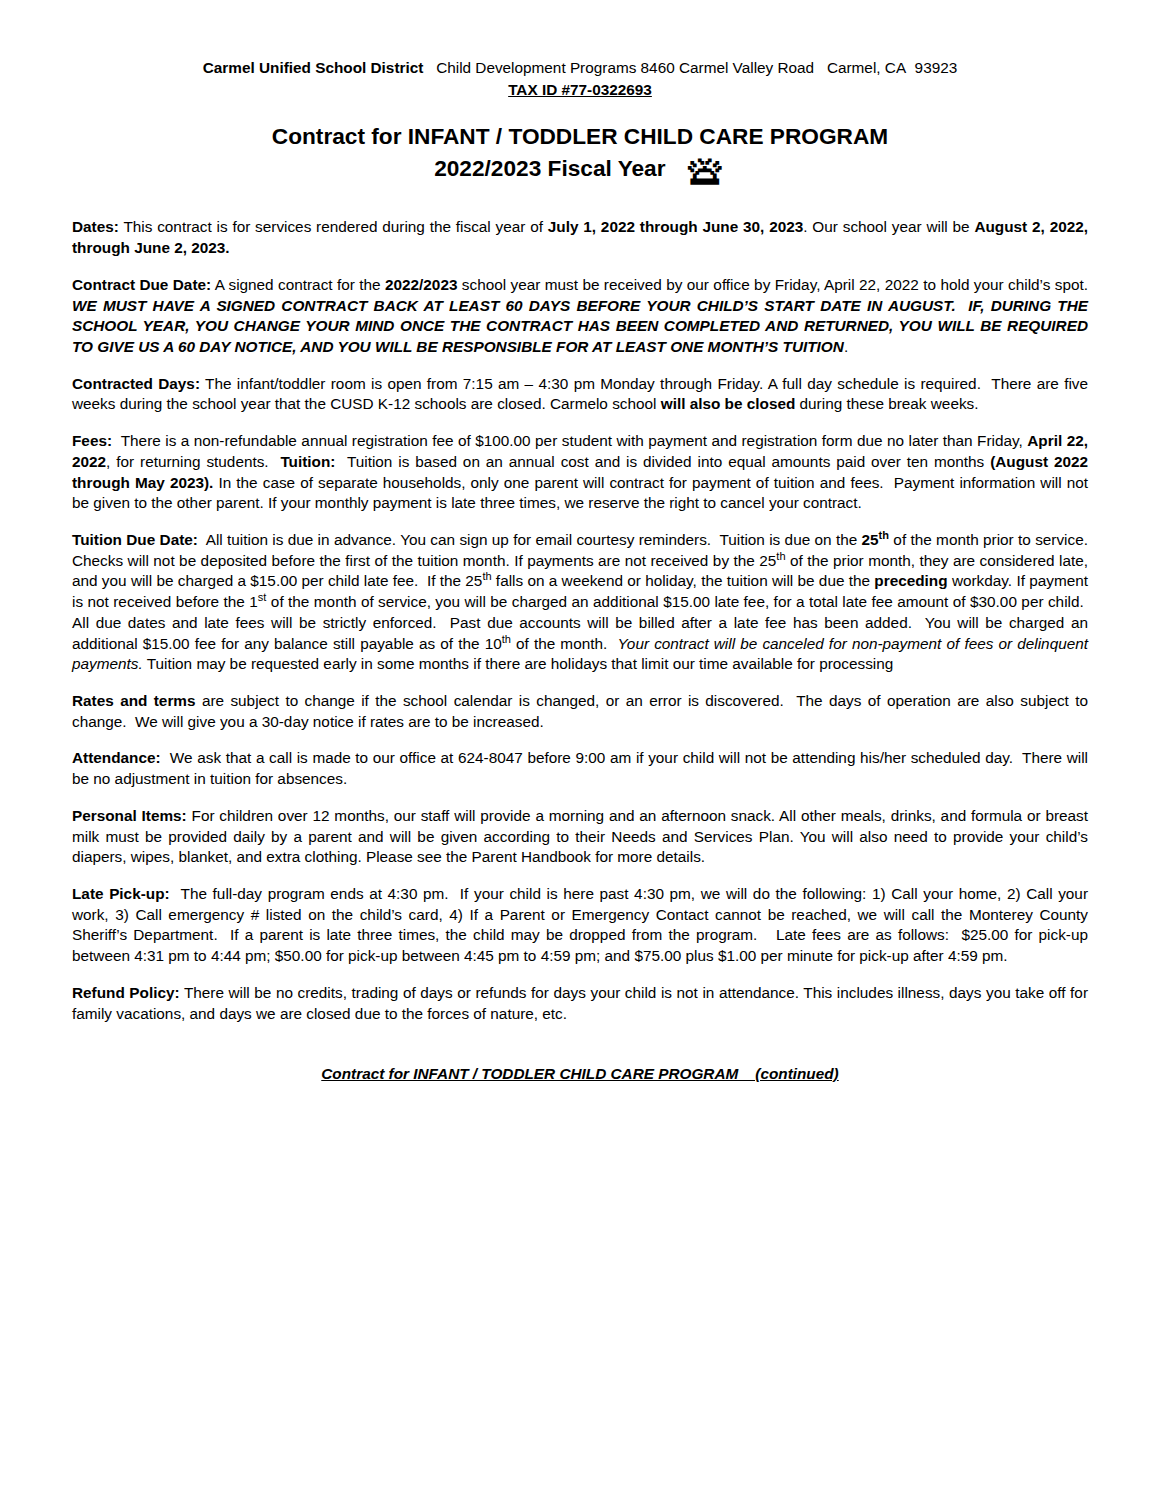Carmel Unified School District Child Development Programs 8460 Carmel Valley Road Carmel, CA 93923
TAX ID #77-0322693
Contract for INFANT / TODDLER CHILD CARE PROGRAM
2022/2023 Fiscal Year 🛎
Dates: This contract is for services rendered during the fiscal year of July 1, 2022 through June 30, 2023. Our school year will be August 2, 2022, through June 2, 2023.
Contract Due Date: A signed contract for the 2022/2023 school year must be received by our office by Friday, April 22, 2022 to hold your child’s spot. WE MUST HAVE A SIGNED CONTRACT BACK AT LEAST 60 DAYS BEFORE YOUR CHILD’S START DATE IN AUGUST. IF, DURING THE SCHOOL YEAR, YOU CHANGE YOUR MIND ONCE THE CONTRACT HAS BEEN COMPLETED AND RETURNED, YOU WILL BE REQUIRED TO GIVE US A 60 DAY NOTICE, AND YOU WILL BE RESPONSIBLE FOR AT LEAST ONE MONTH’S TUITION.
Contracted Days: The infant/toddler room is open from 7:15 am – 4:30 pm Monday through Friday. A full day schedule is required. There are five weeks during the school year that the CUSD K-12 schools are closed. Carmelo school will also be closed during these break weeks.
Fees: There is a non-refundable annual registration fee of $100.00 per student with payment and registration form due no later than Friday, April 22, 2022, for returning students. Tuition: Tuition is based on an annual cost and is divided into equal amounts paid over ten months (August 2022 through May 2023). In the case of separate households, only one parent will contract for payment of tuition and fees. Payment information will not be given to the other parent. If your monthly payment is late three times, we reserve the right to cancel your contract.
Tuition Due Date: All tuition is due in advance. You can sign up for email courtesy reminders. Tuition is due on the 25th of the month prior to service. Checks will not be deposited before the first of the tuition month. If payments are not received by the 25th of the prior month, they are considered late, and you will be charged a $15.00 per child late fee. If the 25th falls on a weekend or holiday, the tuition will be due the preceding workday. If payment is not received before the 1st of the month of service, you will be charged an additional $15.00 late fee, for a total late fee amount of $30.00 per child. All due dates and late fees will be strictly enforced. Past due accounts will be billed after a late fee has been added. You will be charged an additional $15.00 fee for any balance still payable as of the 10th of the month. Your contract will be canceled for non-payment of fees or delinquent payments. Tuition may be requested early in some months if there are holidays that limit our time available for processing
Rates and terms are subject to change if the school calendar is changed, or an error is discovered. The days of operation are also subject to change. We will give you a 30-day notice if rates are to be increased.
Attendance: We ask that a call is made to our office at 624-8047 before 9:00 am if your child will not be attending his/her scheduled day. There will be no adjustment in tuition for absences.
Personal Items: For children over 12 months, our staff will provide a morning and an afternoon snack. All other meals, drinks, and formula or breast milk must be provided daily by a parent and will be given according to their Needs and Services Plan. You will also need to provide your child’s diapers, wipes, blanket, and extra clothing. Please see the Parent Handbook for more details.
Late Pick-up: The full-day program ends at 4:30 pm. If your child is here past 4:30 pm, we will do the following: 1) Call your home, 2) Call your work, 3) Call emergency # listed on the child’s card, 4) If a Parent or Emergency Contact cannot be reached, we will call the Monterey County Sheriff’s Department. If a parent is late three times, the child may be dropped from the program. Late fees are as follows: $25.00 for pick-up between 4:31 pm to 4:44 pm; $50.00 for pick-up between 4:45 pm to 4:59 pm; and $75.00 plus $1.00 per minute for pick-up after 4:59 pm.
Refund Policy: There will be no credits, trading of days or refunds for days your child is not in attendance. This includes illness, days you take off for family vacations, and days we are closed due to the forces of nature, etc.
Contract for INFANT / TODDLER CHILD CARE PROGRAM (continued)